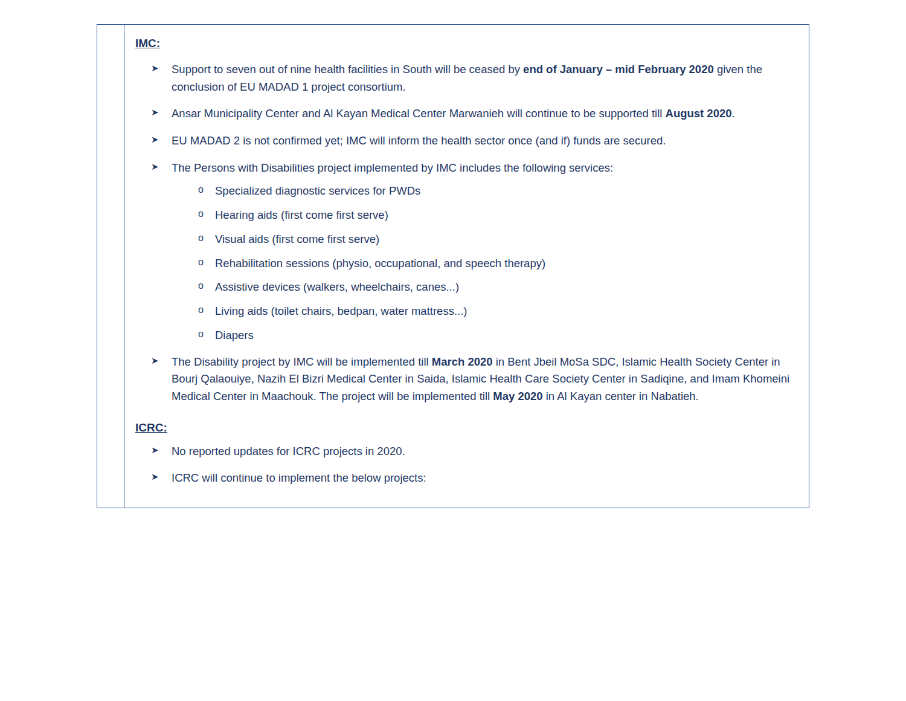| | IMC: Support to seven out of nine health facilities in South will be ceased by end of January – mid February 2020 given the conclusion of EU MADAD 1 project consortium. Ansar Municipality Center and Al Kayan Medical Center Marwanieh will continue to be supported till August 2020 . EU MADAD 2 is not confirmed yet; IMC will inform the health sector once (and if) funds are secured. The Persons with Disabilities project implemented by IMC includes the following services: Specialized diagnostic services for PWDs Hearing aids (first come first serve) Visual aids (first come first serve) Rehabilitation sessions (physio, occupational, and speech therapy) Assistive devices (walkers, wheelchairs, canes...) Living aids (toilet chairs, bedpan, water mattress...) Diapers The Disability project by IMC will be implemented till March 2020 in Bent Jbeil MoSa SDC, Islamic Health Society Center in Bourj Qalaouiye, Nazih El Bizri Medical Center in Saida, Islamic Health Care Society Center in Sadiqine, and Imam Khomeini Medical Center in Maachouk. The project will be implemented till May 2020 in Al Kayan center in Nabatieh. ICRC: No reported updates for ICRC projects in 2020. ICRC will continue to implement the below projects: |